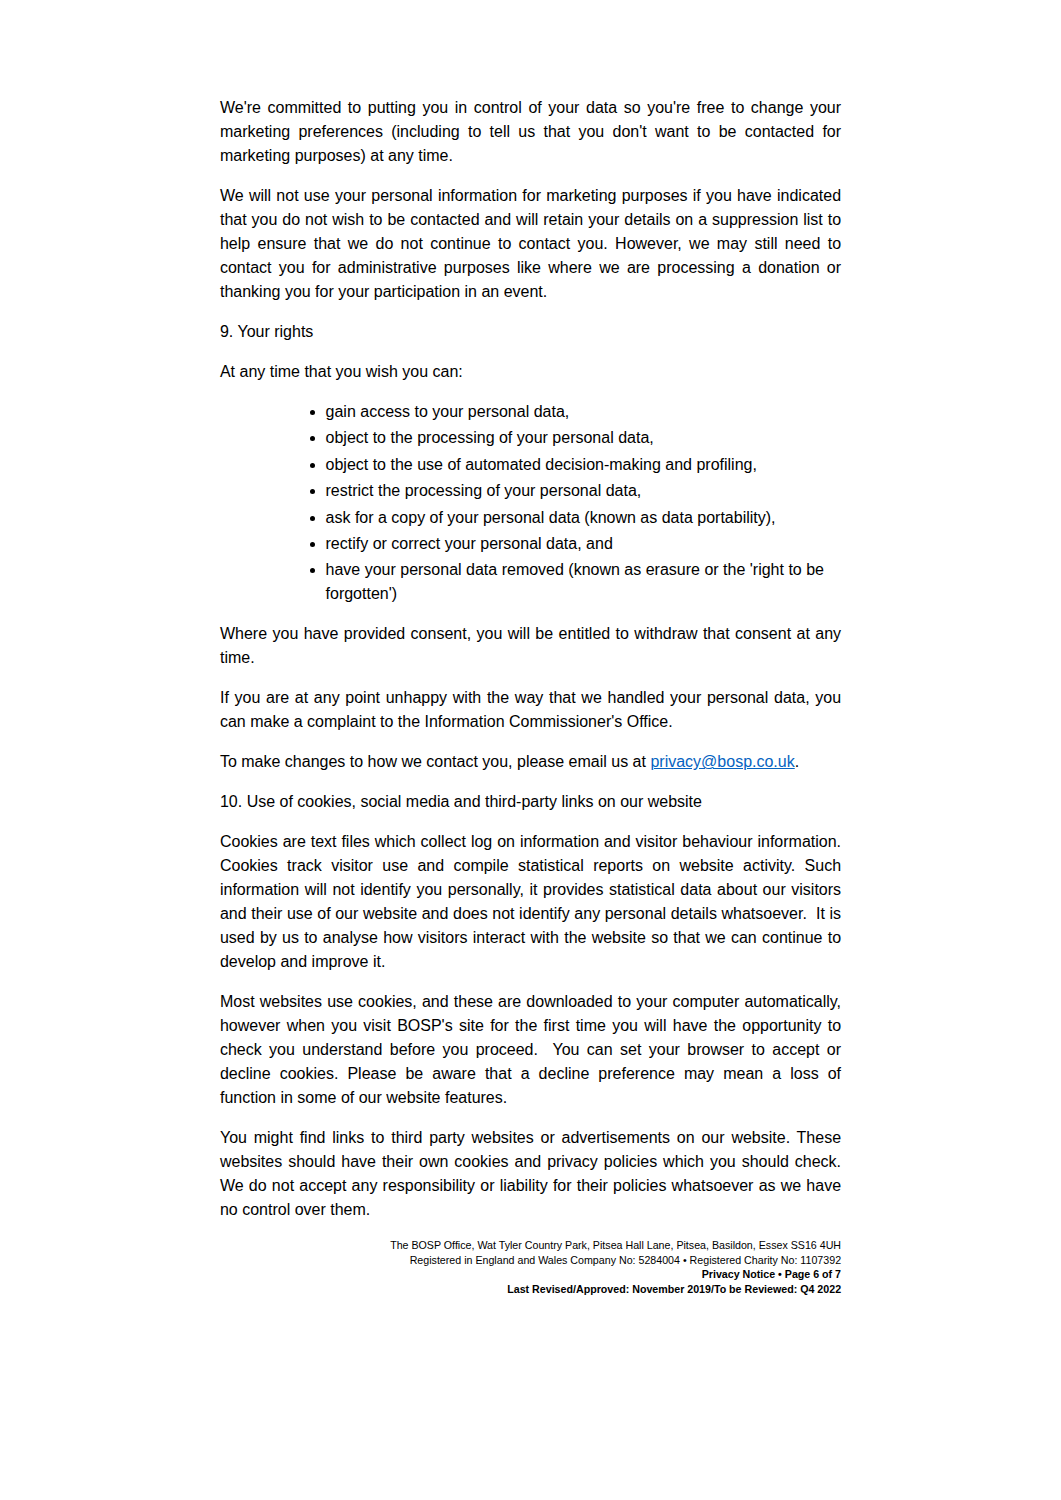We're committed to putting you in control of your data so you're free to change your marketing preferences (including to tell us that you don't want to be contacted for marketing purposes) at any time.
We will not use your personal information for marketing purposes if you have indicated that you do not wish to be contacted and will retain your details on a suppression list to help ensure that we do not continue to contact you. However, we may still need to contact you for administrative purposes like where we are processing a donation or thanking you for your participation in an event.
9. Your rights
At any time that you wish you can:
gain access to your personal data,
object to the processing of your personal data,
object to the use of automated decision-making and profiling,
restrict the processing of your personal data,
ask for a copy of your personal data (known as data portability),
rectify or correct your personal data, and
have your personal data removed (known as erasure or the 'right to be forgotten')
Where you have provided consent, you will be entitled to withdraw that consent at any time.
If you are at any point unhappy with the way that we handled your personal data, you can make a complaint to the Information Commissioner's Office.
To make changes to how we contact you, please email us at privacy@bosp.co.uk.
10. Use of cookies, social media and third-party links on our website
Cookies are text files which collect log on information and visitor behaviour information. Cookies track visitor use and compile statistical reports on website activity. Such information will not identify you personally, it provides statistical data about our visitors and their use of our website and does not identify any personal details whatsoever. It is used by us to analyse how visitors interact with the website so that we can continue to develop and improve it.
Most websites use cookies, and these are downloaded to your computer automatically, however when you visit BOSP's site for the first time you will have the opportunity to check you understand before you proceed. You can set your browser to accept or decline cookies. Please be aware that a decline preference may mean a loss of function in some of our website features.
You might find links to third party websites or advertisements on our website. These websites should have their own cookies and privacy policies which you should check. We do not accept any responsibility or liability for their policies whatsoever as we have no control over them.
The BOSP Office, Wat Tyler Country Park, Pitsea Hall Lane, Pitsea, Basildon, Essex SS16 4UH
Registered in England and Wales Company No: 5284004 • Registered Charity No: 1107392
Privacy Notice • Page 6 of 7
Last Revised/Approved: November 2019/To be Reviewed: Q4 2022